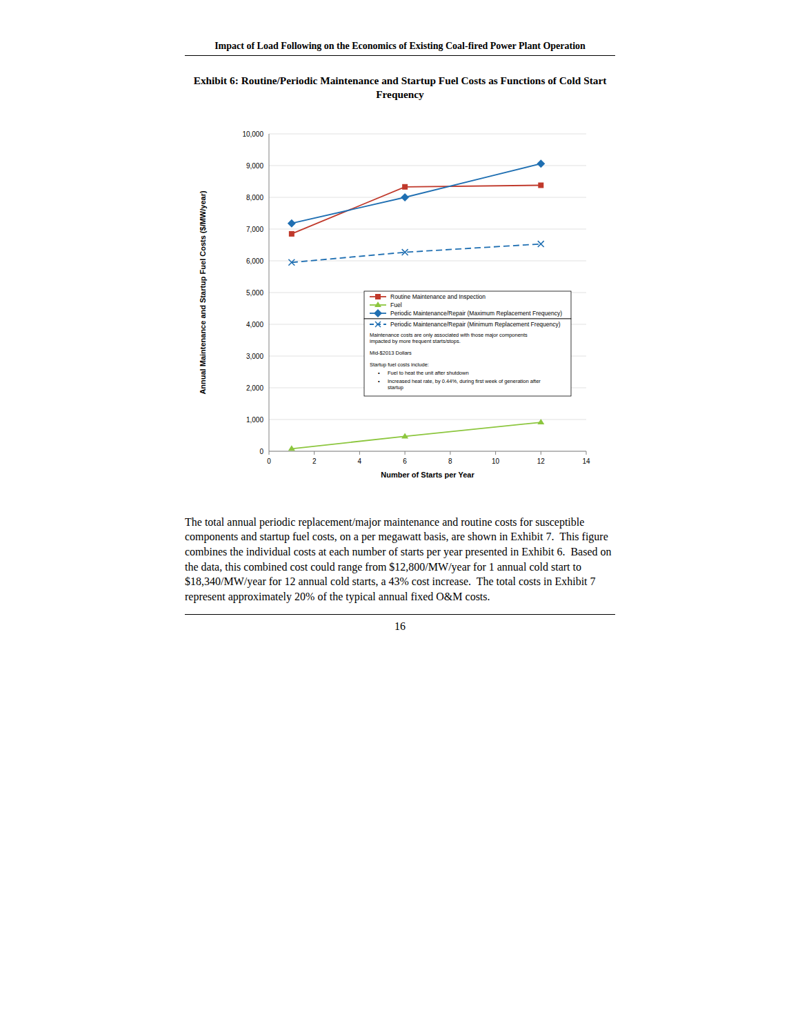Impact of Load Following on the Economics of Existing Coal-fired Power Plant Operation
Exhibit 6: Routine/Periodic Maintenance and Startup Fuel Costs as Functions of Cold Start
Frequency
Annual Maintenance and Startup Fuel Costs ($/MW/year) 10,000 9,000 8,000 7,000 6,000 5,000 4,000 3,000 2,000 1,000 0 0 2 4 6 8 10 12 14 Number of Starts per Year Routine Maintenance and Inspection Fuel Periodic Maintenance/Repair (Maximum Replacement Frequency) Periodic Maintenance/Repair (Minimum Replacement Frequency) Maintenance costs are only associated with those major components impacted by more frequent starts/stops. Mid-$2013 Dollars Startup fuel costs include: • Fuel to heat the unit after shutdown • Increased heat rate, by 0.44%, during first week of generation after startup
The total annual periodic replacement/major maintenance and routine costs for susceptible components and startup fuel costs, on a per megawatt basis, are shown in Exhibit 7. This figure combines the individual costs at each number of starts per year presented in Exhibit 6. Based on the data, this combined cost could range from $12,800/MW/year for 1 annual cold start to $18,340/MW/year for 12 annual cold starts, a 43% cost increase. The total costs in Exhibit 7 represent approximately 20% of the typical annual fixed O&M costs.
16